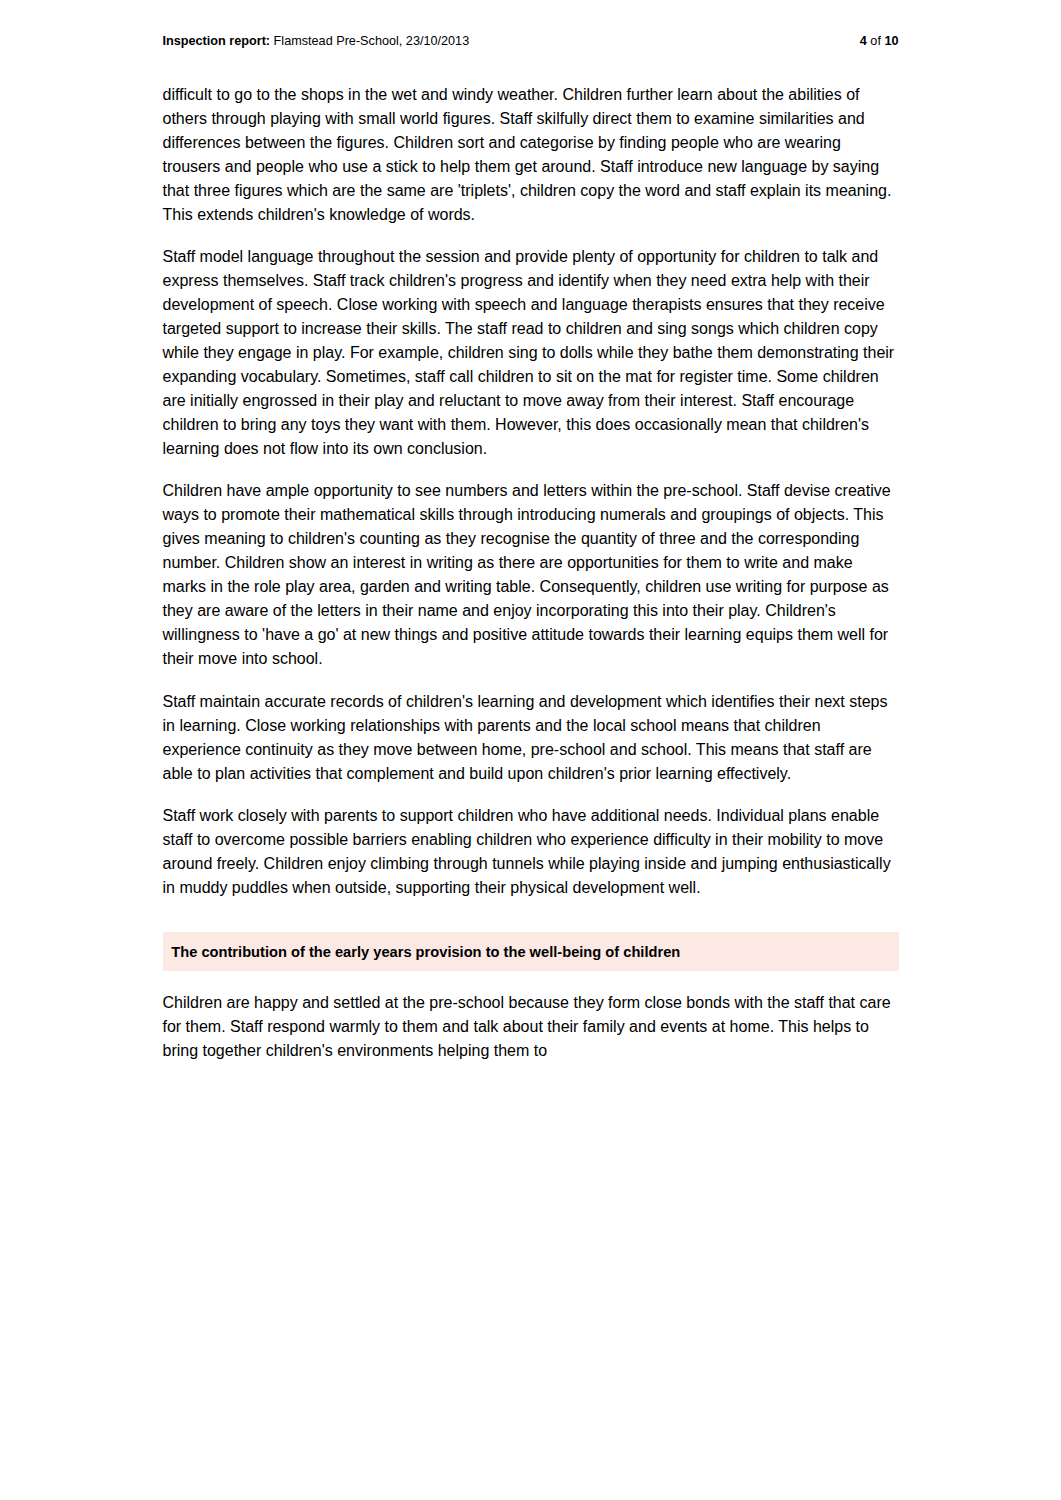Inspection report: Flamstead Pre-School, 23/10/2013
4 of 10
difficult to go to the shops in the wet and windy weather. Children further learn about the abilities of others through playing with small world figures. Staff skilfully direct them to examine similarities and differences between the figures. Children sort and categorise by finding people who are wearing trousers and people who use a stick to help them get around. Staff introduce new language by saying that three figures which are the same are 'triplets', children copy the word and staff explain its meaning. This extends children's knowledge of words.
Staff model language throughout the session and provide plenty of opportunity for children to talk and express themselves. Staff track children's progress and identify when they need extra help with their development of speech. Close working with speech and language therapists ensures that they receive targeted support to increase their skills. The staff read to children and sing songs which children copy while they engage in play. For example, children sing to dolls while they bathe them demonstrating their expanding vocabulary. Sometimes, staff call children to sit on the mat for register time. Some children are initially engrossed in their play and reluctant to move away from their interest. Staff encourage children to bring any toys they want with them. However, this does occasionally mean that children's learning does not flow into its own conclusion.
Children have ample opportunity to see numbers and letters within the pre-school. Staff devise creative ways to promote their mathematical skills through introducing numerals and groupings of objects. This gives meaning to children's counting as they recognise the quantity of three and the corresponding number. Children show an interest in writing as there are opportunities for them to write and make marks in the role play area, garden and writing table. Consequently, children use writing for purpose as they are aware of the letters in their name and enjoy incorporating this into their play. Children's willingness to 'have a go' at new things and positive attitude towards their learning equips them well for their move into school.
Staff maintain accurate records of children's learning and development which identifies their next steps in learning. Close working relationships with parents and the local school means that children experience continuity as they move between home, pre-school and school. This means that staff are able to plan activities that complement and build upon children's prior learning effectively.
Staff work closely with parents to support children who have additional needs. Individual plans enable staff to overcome possible barriers enabling children who experience difficulty in their mobility to move around freely. Children enjoy climbing through tunnels while playing inside and jumping enthusiastically in muddy puddles when outside, supporting their physical development well.
The contribution of the early years provision to the well-being of children
Children are happy and settled at the pre-school because they form close bonds with the staff that care for them. Staff respond warmly to them and talk about their family and events at home. This helps to bring together children's environments helping them to